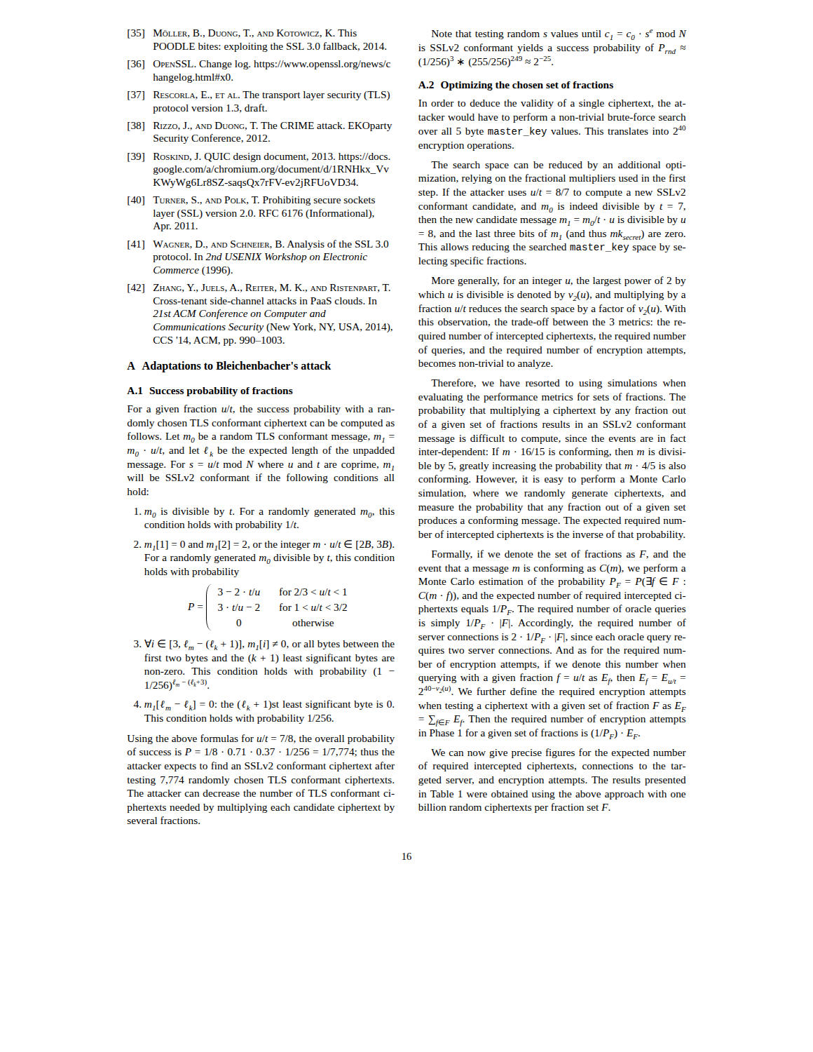[35] Möller, B., Duong, T., and Kotowicz, K. This POODLE bites: exploiting the SSL 3.0 fallback, 2014.
[36] OpenSSL. Change log. https://www.openssl.org/news/changelog.html#x0.
[37] Rescorla, E., et al. The transport layer security (TLS) protocol version 1.3, draft.
[38] Rizzo, J., and Duong, T. The CRIME attack. EKOparty Security Conference, 2012.
[39] Roskind, J. QUIC design document, 2013. https://docs.google.com/a/chromium.org/document/d/1RNHkx_VvKWyWg6Lr8SZ-saqsQx7rFV-ev2jRFUoVD34.
[40] Turner, S., and Polk, T. Prohibiting secure sockets layer (SSL) version 2.0. RFC 6176 (Informational), Apr. 2011.
[41] Wagner, D., and Schneier, B. Analysis of the SSL 3.0 protocol. In 2nd USENIX Workshop on Electronic Commerce (1996).
[42] Zhang, Y., Juels, A., Reiter, M. K., and Ristenpart, T. Cross-tenant side-channel attacks in PaaS clouds. In 21st ACM Conference on Computer and Communications Security (New York, NY, USA, 2014), CCS '14, ACM, pp. 990–1003.
AAdaptations to Bleichenbacher's attack
A.1 Success probability of fractions
For a given fraction u/t, the success probability with a randomly chosen TLS conformant ciphertext can be computed as follows. Let m0 be a random TLS conformant message, m1 = m0 · u/t, and let ℓk be the expected length of the unpadded message. For s = u/t mod N where u and t are coprime, m1 will be SSLv2 conformant if the following conditions all hold:
m0 is divisible by t. For a randomly generated m0, this condition holds with probability 1/t.
m1[1] = 0 and m1[2] = 2, or the integer m · u/t ∈ [2B, 3B). For a randomly generated m0 divisible by t, this condition holds with probability P =
| 3 − 2 · t / u | for 2/3 < u / t < 1 |
| 3 · t / u − 2 | for 1 < u / t < 3/2 |
| 0 | otherwise |
∀i ∈ [3, ℓm − (ℓk + 1)], m1[i] ≠ 0, or all bytes between the first two bytes and the (k + 1) least significant bytes are non-zero. This condition holds with probability (1 − 1/256)ℓm − (ℓk+3).
m1[ℓm − ℓk] = 0: the (ℓk + 1)st least significant byte is 0. This condition holds with probability 1/256.
Using the above formulas for u/t = 7/8, the overall probability of success is P = 1/8 · 0.71 · 0.37 · 1/256 = 1/7,774; thus the attacker expects to find an SSLv2 conformant ciphertext after testing 7,774 randomly chosen TLS conformant ciphertexts. The attacker can decrease the number of TLS conformant ciphertexts needed by multiplying each candidate ciphertext by several fractions.
Note that testing random s values until c1 = c0 · se mod N is SSLv2 conformant yields a success probability of Prnd ≈ (1/256)3 ∗ (255/256)249 ≈ 2−25.
A.2 Optimizing the chosen set of fractions
In order to deduce the validity of a single ciphertext, the attacker would have to perform a non-trivial brute-force search over all 5 byte master_key values. This translates into 240 encryption operations.
The search space can be reduced by an additional optimization, relying on the fractional multipliers used in the first step. If the attacker uses u/t = 8/7 to compute a new SSLv2 conformant candidate, and m0 is indeed divisible by t = 7, then the new candidate message m1 = m0/t · u is divisible by u = 8, and the last three bits of m1 (and thus mksecret) are zero. This allows reducing the searched master_key space by selecting specific fractions.
More generally, for an integer u, the largest power of 2 by which u is divisible is denoted by v2(u), and multiplying by a fraction u/t reduces the search space by a factor of v2(u). With this observation, the trade-off between the 3 metrics: the required number of intercepted ciphertexts, the required number of queries, and the required number of encryption attempts, becomes non-trivial to analyze.
Therefore, we have resorted to using simulations when evaluating the performance metrics for sets of fractions. The probability that multiplying a ciphertext by any fraction out of a given set of fractions results in an SSLv2 conformant message is difficult to compute, since the events are in fact inter-dependent: If m · 16/15 is conforming, then m is divisible by 5, greatly increasing the probability that m · 4/5 is also conforming. However, it is easy to perform a Monte Carlo simulation, where we randomly generate ciphertexts, and measure the probability that any fraction out of a given set produces a conforming message. The expected required number of intercepted ciphertexts is the inverse of that probability.
Formally, if we denote the set of fractions as F, and the event that a message m is conforming as C(m), we perform a Monte Carlo estimation of the probability PF = P(∃f ∈ F : C(m · f)), and the expected number of required intercepted ciphertexts equals 1/PF. The required number of oracle queries is simply 1/PF · |F|. Accordingly, the required number of server connections is 2 · 1/PF · |F|, since each oracle query requires two server connections. And as for the required number of encryption attempts, if we denote this number when querying with a given fraction f = u/t as Ef, then Ef = Eu/t = 240−v2(u). We further define the required encryption attempts when testing a ciphertext with a given set of fraction F as EF = ∑f∈F Ef. Then the required number of encryption attempts in Phase 1 for a given set of fractions is (1/PF) · EF.
We can now give precise figures for the expected number of required intercepted ciphertexts, connections to the targeted server, and encryption attempts. The results presented in Table 1 were obtained using the above approach with one billion random ciphertexts per fraction set F.
16